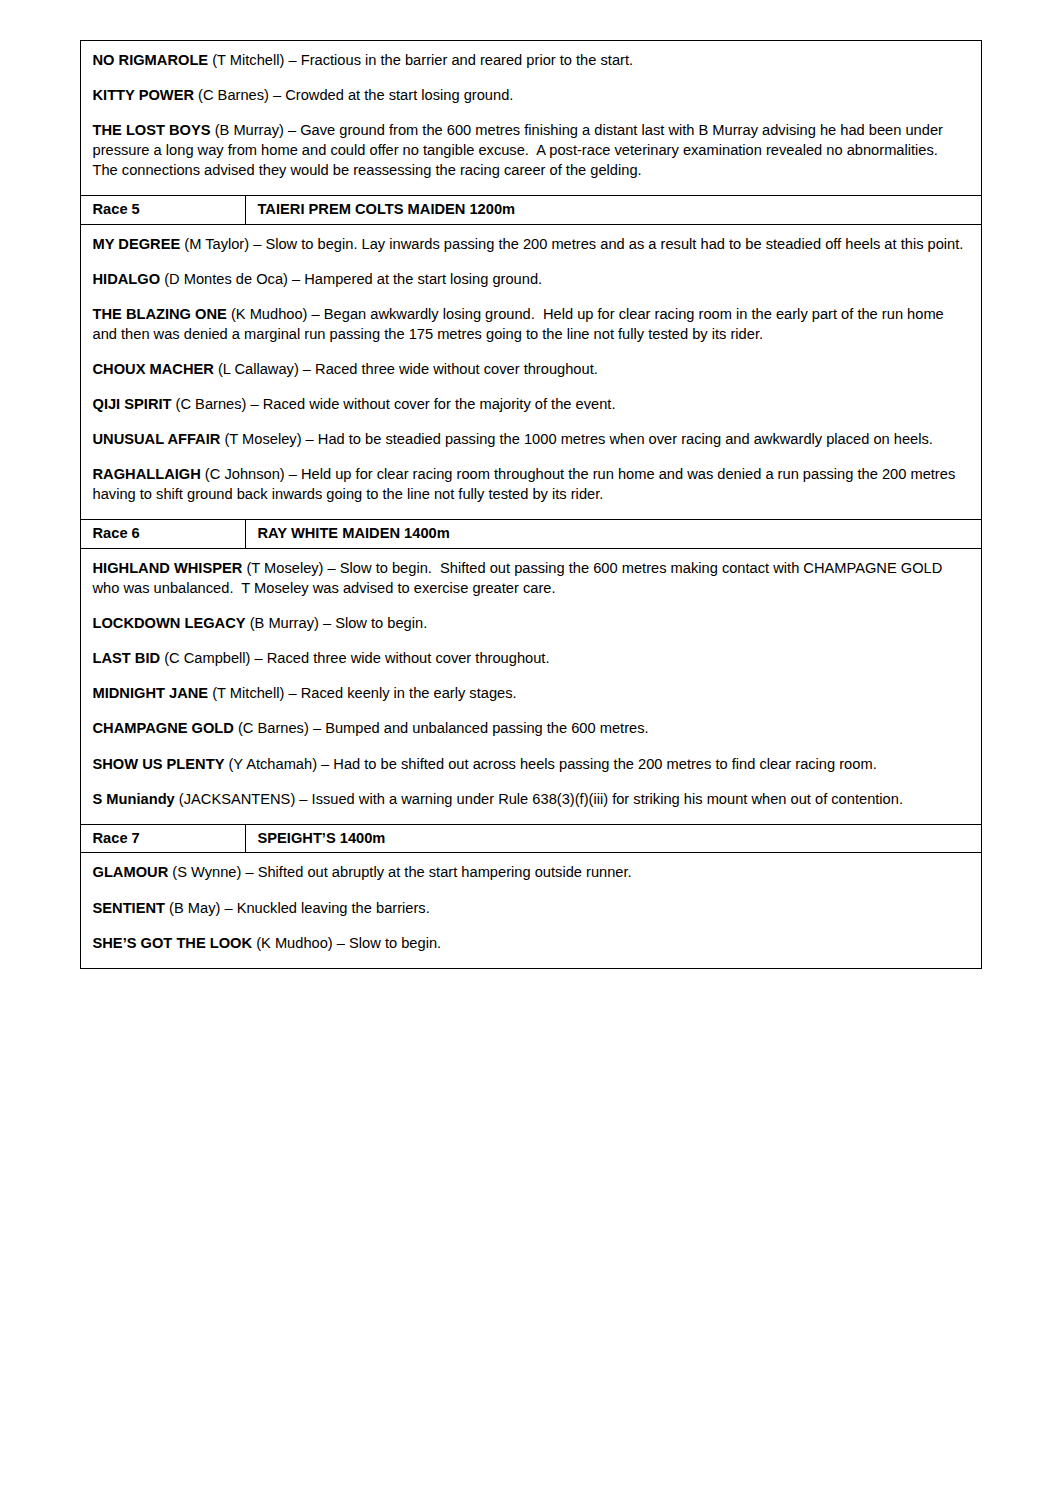NO RIGMAROLE (T Mitchell) – Fractious in the barrier and reared prior to the start.
KITTY POWER (C Barnes) – Crowded at the start losing ground.
THE LOST BOYS (B Murray) – Gave ground from the 600 metres finishing a distant last with B Murray advising he had been under pressure a long way from home and could offer no tangible excuse. A post-race veterinary examination revealed no abnormalities. The connections advised they would be reassessing the racing career of the gelding.
Race 5
TAIERI PREM COLTS MAIDEN 1200m
MY DEGREE (M Taylor) – Slow to begin. Lay inwards passing the 200 metres and as a result had to be steadied off heels at this point.
HIDALGO (D Montes de Oca) – Hampered at the start losing ground.
THE BLAZING ONE (K Mudhoo) – Began awkwardly losing ground. Held up for clear racing room in the early part of the run home and then was denied a marginal run passing the 175 metres going to the line not fully tested by its rider.
CHOUX MACHER (L Callaway) – Raced three wide without cover throughout.
QIJI SPIRIT (C Barnes) – Raced wide without cover for the majority of the event.
UNUSUAL AFFAIR (T Moseley) – Had to be steadied passing the 1000 metres when over racing and awkwardly placed on heels.
RAGHALLAIGH (C Johnson) – Held up for clear racing room throughout the run home and was denied a run passing the 200 metres having to shift ground back inwards going to the line not fully tested by its rider.
Race 6
RAY WHITE MAIDEN 1400m
HIGHLAND WHISPER (T Moseley) – Slow to begin. Shifted out passing the 600 metres making contact with CHAMPAGNE GOLD who was unbalanced. T Moseley was advised to exercise greater care.
LOCKDOWN LEGACY (B Murray) – Slow to begin.
LAST BID (C Campbell) – Raced three wide without cover throughout.
MIDNIGHT JANE (T Mitchell) – Raced keenly in the early stages.
CHAMPAGNE GOLD (C Barnes) – Bumped and unbalanced passing the 600 metres.
SHOW US PLENTY (Y Atchamah) – Had to be shifted out across heels passing the 200 metres to find clear racing room.
S Muniandy (JACKSANTENS) – Issued with a warning under Rule 638(3)(f)(iii) for striking his mount when out of contention.
Race 7
SPEIGHT’S 1400m
GLAMOUR (S Wynne) – Shifted out abruptly at the start hampering outside runner.
SENTIENT (B May) – Knuckled leaving the barriers.
SHE’S GOT THE LOOK (K Mudhoo) – Slow to begin.